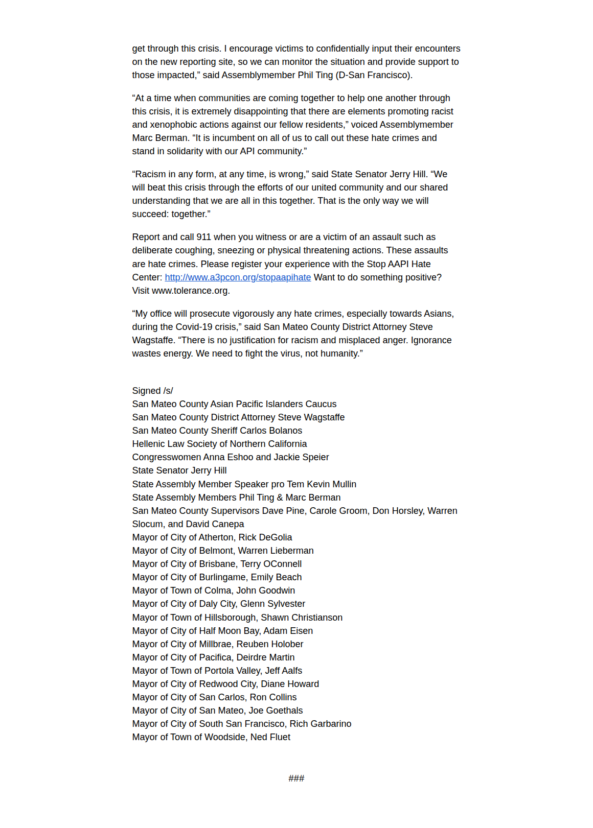get through this crisis. I encourage victims to confidentially input their encounters on the new reporting site, so we can monitor the situation and provide support to those impacted,” said Assemblymember Phil Ting (D-San Francisco).
“At a time when communities are coming together to help one another through this crisis, it is extremely disappointing that there are elements promoting racist and xenophobic actions against our fellow residents,” voiced Assemblymember Marc Berman. “It is incumbent on all of us to call out these hate crimes and stand in solidarity with our API community.”
“Racism in any form, at any time, is wrong,” said State Senator Jerry Hill. “We will beat this crisis through the efforts of our united community and our shared understanding that we are all in this together. That is the only way we will succeed: together.”
Report and call 911 when you witness or are a victim of an assault such as deliberate coughing, sneezing or physical threatening actions. These assaults are hate crimes. Please register your experience with the Stop AAPI Hate Center: http://www.a3pcon.org/stopaapihate Want to do something positive? Visit www.tolerance.org.
“My office will prosecute vigorously any hate crimes, especially towards Asians, during the Covid-19 crisis,” said San Mateo County District Attorney Steve Wagstaffe. “There is no justification for racism and misplaced anger. Ignorance wastes energy. We need to fight the virus, not humanity.”
Signed /s/
San Mateo County Asian Pacific Islanders Caucus
San Mateo County District Attorney Steve Wagstaffe
San Mateo County Sheriff Carlos Bolanos
Hellenic Law Society of Northern California
Congresswomen Anna Eshoo and Jackie Speier
State Senator Jerry Hill
State Assembly Member Speaker pro Tem Kevin Mullin
State Assembly Members Phil Ting & Marc Berman
San Mateo County Supervisors Dave Pine, Carole Groom, Don Horsley, Warren Slocum, and David Canepa
Mayor of City of Atherton, Rick DeGolia
Mayor of City of Belmont, Warren Lieberman
Mayor of City of Brisbane, Terry OConnell
Mayor of City of Burlingame, Emily Beach
Mayor of Town of Colma, John Goodwin
Mayor of City of Daly City, Glenn Sylvester
Mayor of Town of Hillsborough, Shawn Christianson
Mayor of City of Half Moon Bay, Adam Eisen
Mayor of City of Millbrae, Reuben Holober
Mayor of City of Pacifica, Deirdre Martin
Mayor of Town of Portola Valley, Jeff Aalfs
Mayor of City of Redwood City, Diane Howard
Mayor of City of San Carlos, Ron Collins
Mayor of City of San Mateo, Joe Goethals
Mayor of City of South San Francisco, Rich Garbarino
Mayor of Town of Woodside, Ned Fluet
###